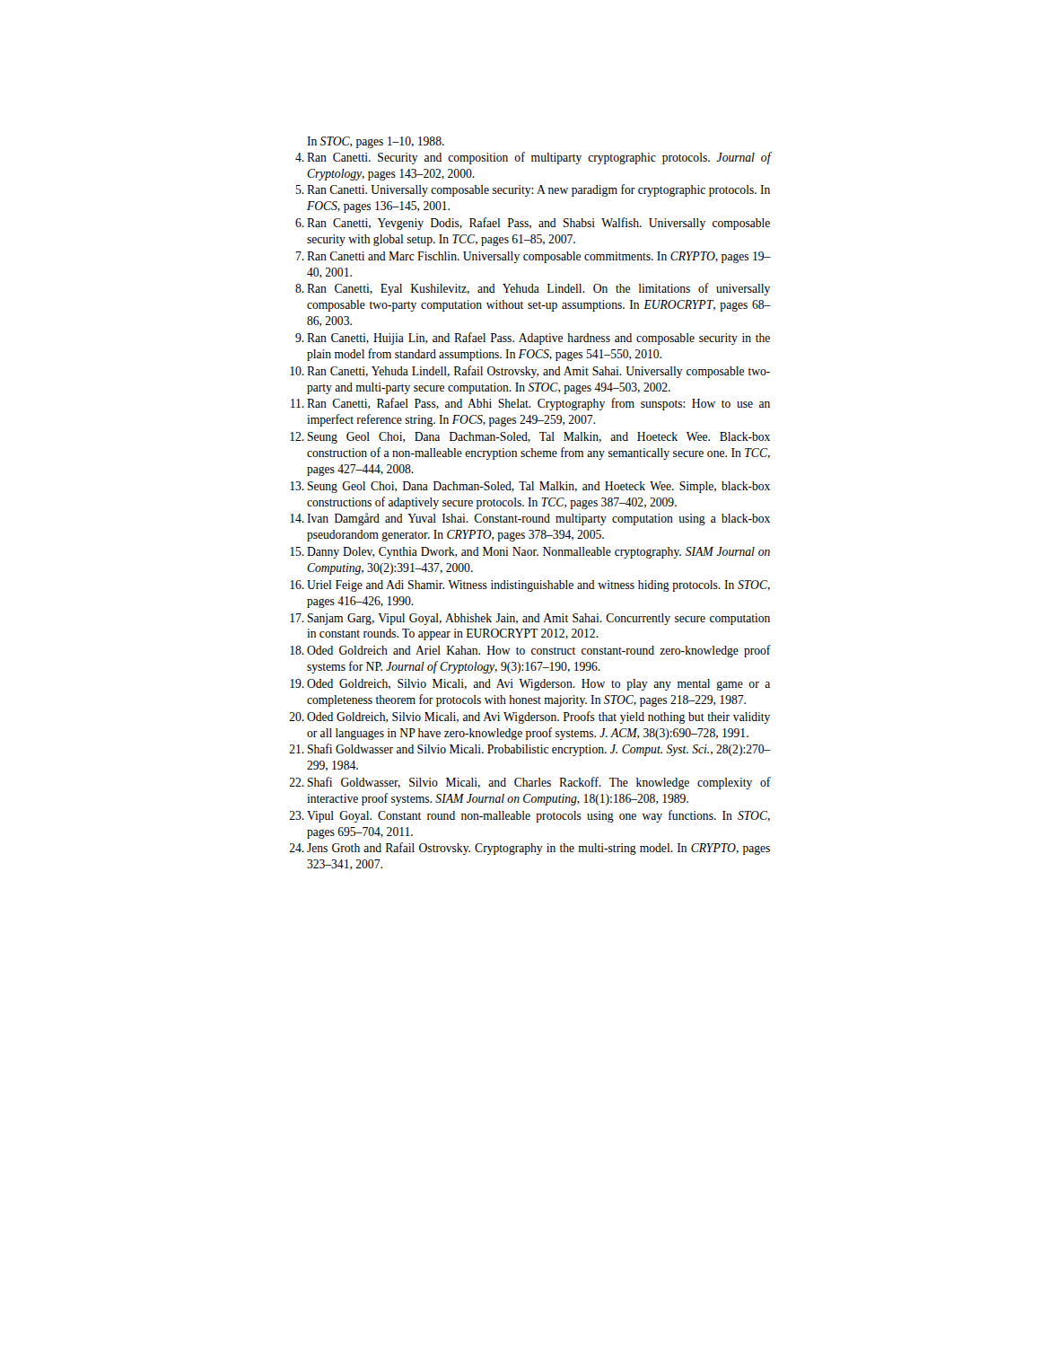In STOC, pages 1–10, 1988.
4. Ran Canetti. Security and composition of multiparty cryptographic protocols. Journal of Cryptology, pages 143–202, 2000.
5. Ran Canetti. Universally composable security: A new paradigm for cryptographic protocols. In FOCS, pages 136–145, 2001.
6. Ran Canetti, Yevgeniy Dodis, Rafael Pass, and Shabsi Walfish. Universally composable security with global setup. In TCC, pages 61–85, 2007.
7. Ran Canetti and Marc Fischlin. Universally composable commitments. In CRYPTO, pages 19–40, 2001.
8. Ran Canetti, Eyal Kushilevitz, and Yehuda Lindell. On the limitations of universally composable two-party computation without set-up assumptions. In EUROCRYPT, pages 68–86, 2003.
9. Ran Canetti, Huijia Lin, and Rafael Pass. Adaptive hardness and composable security in the plain model from standard assumptions. In FOCS, pages 541–550, 2010.
10. Ran Canetti, Yehuda Lindell, Rafail Ostrovsky, and Amit Sahai. Universally composable two-party and multi-party secure computation. In STOC, pages 494–503, 2002.
11. Ran Canetti, Rafael Pass, and Abhi Shelat. Cryptography from sunspots: How to use an imperfect reference string. In FOCS, pages 249–259, 2007.
12. Seung Geol Choi, Dana Dachman-Soled, Tal Malkin, and Hoeteck Wee. Black-box construction of a non-malleable encryption scheme from any semantically secure one. In TCC, pages 427–444, 2008.
13. Seung Geol Choi, Dana Dachman-Soled, Tal Malkin, and Hoeteck Wee. Simple, black-box constructions of adaptively secure protocols. In TCC, pages 387–402, 2009.
14. Ivan Damgård and Yuval Ishai. Constant-round multiparty computation using a black-box pseudorandom generator. In CRYPTO, pages 378–394, 2005.
15. Danny Dolev, Cynthia Dwork, and Moni Naor. Nonmalleable cryptography. SIAM Journal on Computing, 30(2):391–437, 2000.
16. Uriel Feige and Adi Shamir. Witness indistinguishable and witness hiding protocols. In STOC, pages 416–426, 1990.
17. Sanjam Garg, Vipul Goyal, Abhishek Jain, and Amit Sahai. Concurrently secure computation in constant rounds. To appear in EUROCRYPT 2012, 2012.
18. Oded Goldreich and Ariel Kahan. How to construct constant-round zero-knowledge proof systems for NP. Journal of Cryptology, 9(3):167–190, 1996.
19. Oded Goldreich, Silvio Micali, and Avi Wigderson. How to play any mental game or a completeness theorem for protocols with honest majority. In STOC, pages 218–229, 1987.
20. Oded Goldreich, Silvio Micali, and Avi Wigderson. Proofs that yield nothing but their validity or all languages in NP have zero-knowledge proof systems. J. ACM, 38(3):690–728, 1991.
21. Shafi Goldwasser and Silvio Micali. Probabilistic encryption. J. Comput. Syst. Sci., 28(2):270–299, 1984.
22. Shafi Goldwasser, Silvio Micali, and Charles Rackoff. The knowledge complexity of interactive proof systems. SIAM Journal on Computing, 18(1):186–208, 1989.
23. Vipul Goyal. Constant round non-malleable protocols using one way functions. In STOC, pages 695–704, 2011.
24. Jens Groth and Rafail Ostrovsky. Cryptography in the multi-string model. In CRYPTO, pages 323–341, 2007.